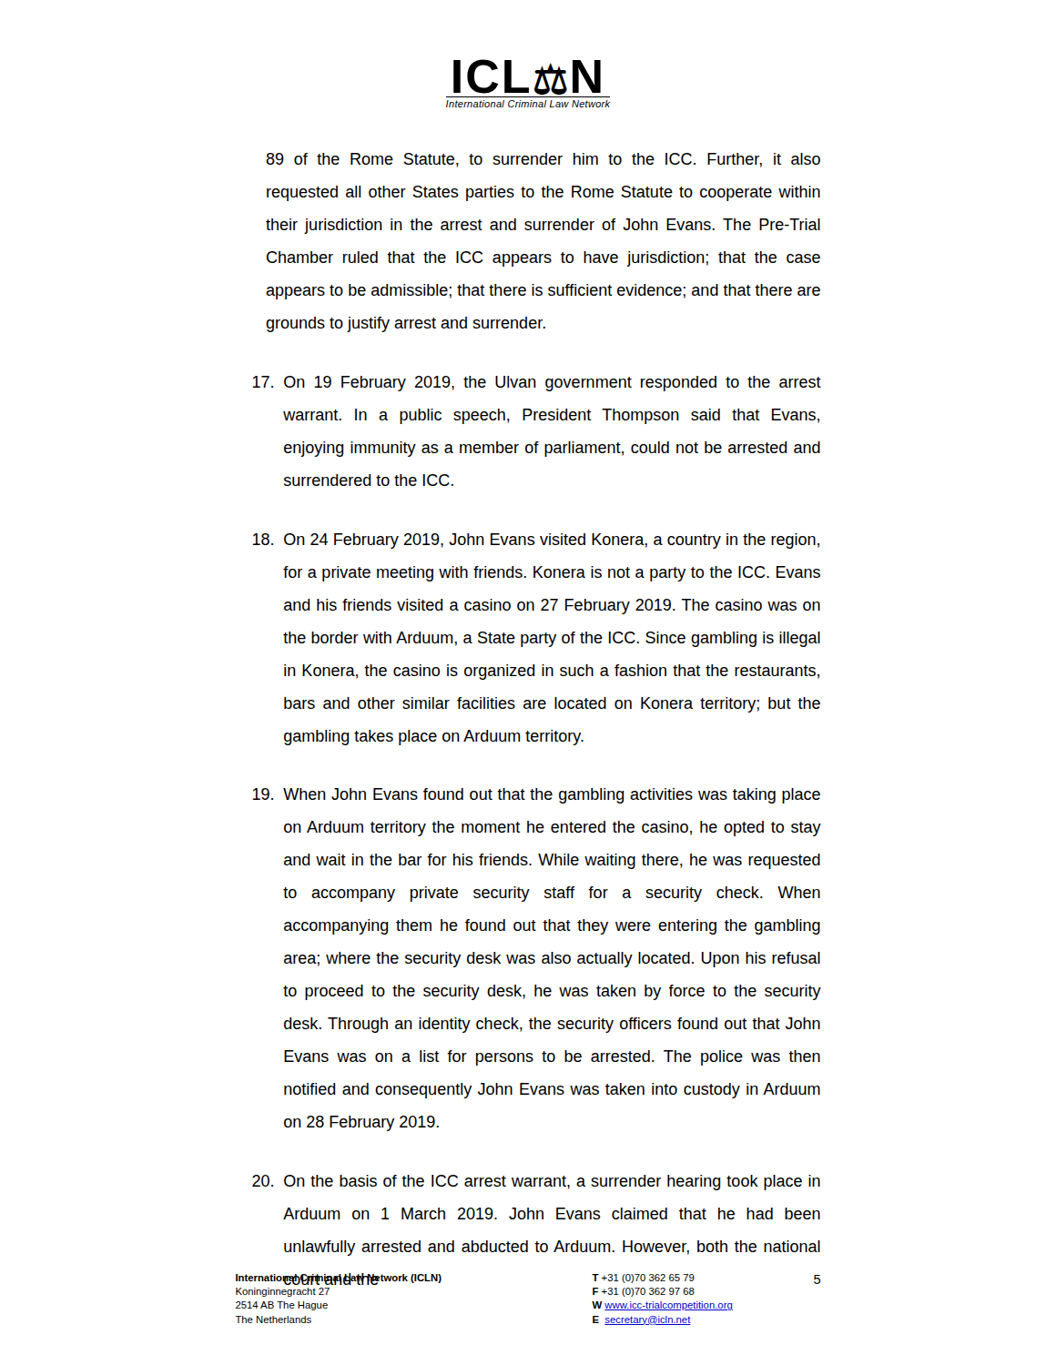ICL⚖N
International Criminal Law Network
89 of the Rome Statute, to surrender him to the ICC. Further, it also requested all other States parties to the Rome Statute to cooperate within their jurisdiction in the arrest and surrender of John Evans. The Pre-Trial Chamber ruled that the ICC appears to have jurisdiction; that the case appears to be admissible; that there is sufficient evidence; and that there are grounds to justify arrest and surrender.
17. On 19 February 2019, the Ulvan government responded to the arrest warrant. In a public speech, President Thompson said that Evans, enjoying immunity as a member of parliament, could not be arrested and surrendered to the ICC.
18. On 24 February 2019, John Evans visited Konera, a country in the region, for a private meeting with friends. Konera is not a party to the ICC. Evans and his friends visited a casino on 27 February 2019. The casino was on the border with Arduum, a State party of the ICC. Since gambling is illegal in Konera, the casino is organized in such a fashion that the restaurants, bars and other similar facilities are located on Konera territory; but the gambling takes place on Arduum territory.
19. When John Evans found out that the gambling activities was taking place on Arduum territory the moment he entered the casino, he opted to stay and wait in the bar for his friends. While waiting there, he was requested to accompany private security staff for a security check. When accompanying them he found out that they were entering the gambling area; where the security desk was also actually located. Upon his refusal to proceed to the security desk, he was taken by force to the security desk. Through an identity check, the security officers found out that John Evans was on a list for persons to be arrested. The police was then notified and consequently John Evans was taken into custody in Arduum on 28 February 2019.
20. On the basis of the ICC arrest warrant, a surrender hearing took place in Arduum on 1 March 2019. John Evans claimed that he had been unlawfully arrested and abducted to Arduum. However, both the national court and the
International Criminal Law Network (ICLN)
Koninginnegracht 27
2514 AB The Hague
The Netherlands
T +31 (0)70 362 65 79
F +31 (0)70 362 97 68
W www.icc-trialcompetition.org
E secretary@icln.net
5